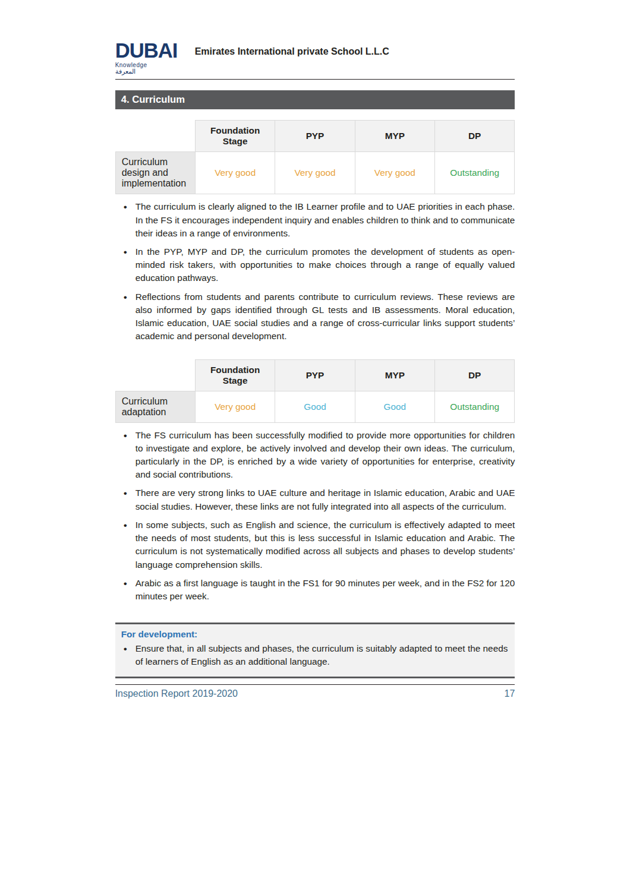DUBAI
Knowledge
المعرفة
Emirates International private School L.L.C
4. Curriculum
| | Foundation Stage | PYP | MYP | DP |
| --- | --- | --- | --- | --- |
| Curriculum design and implementation | Very good | Very good | Very good | Outstanding |
The curriculum is clearly aligned to the IB Learner profile and to UAE priorities in each phase. In the FS it encourages independent inquiry and enables children to think and to communicate their ideas in a range of environments.
In the PYP, MYP and DP, the curriculum promotes the development of students as open-minded risk takers, with opportunities to make choices through a range of equally valued education pathways.
Reflections from students and parents contribute to curriculum reviews. These reviews are also informed by gaps identified through GL tests and IB assessments. Moral education, Islamic education, UAE social studies and a range of cross-curricular links support students’ academic and personal development.
| | Foundation Stage | PYP | MYP | DP |
| --- | --- | --- | --- | --- |
| Curriculum adaptation | Very good | Good | Good | Outstanding |
The FS curriculum has been successfully modified to provide more opportunities for children to investigate and explore, be actively involved and develop their own ideas. The curriculum, particularly in the DP, is enriched by a wide variety of opportunities for enterprise, creativity and social contributions.
There are very strong links to UAE culture and heritage in Islamic education, Arabic and UAE social studies. However, these links are not fully integrated into all aspects of the curriculum.
In some subjects, such as English and science, the curriculum is effectively adapted to meet the needs of most students, but this is less successful in Islamic education and Arabic. The curriculum is not systematically modified across all subjects and phases to develop students’ language comprehension skills.
Arabic as a first language is taught in the FS1 for 90 minutes per week, and in the FS2 for 120 minutes per week.
For development:
Ensure that, in all subjects and phases, the curriculum is suitably adapted to meet the needs of learners of English as an additional language.
Inspection Report 2019-2020 17